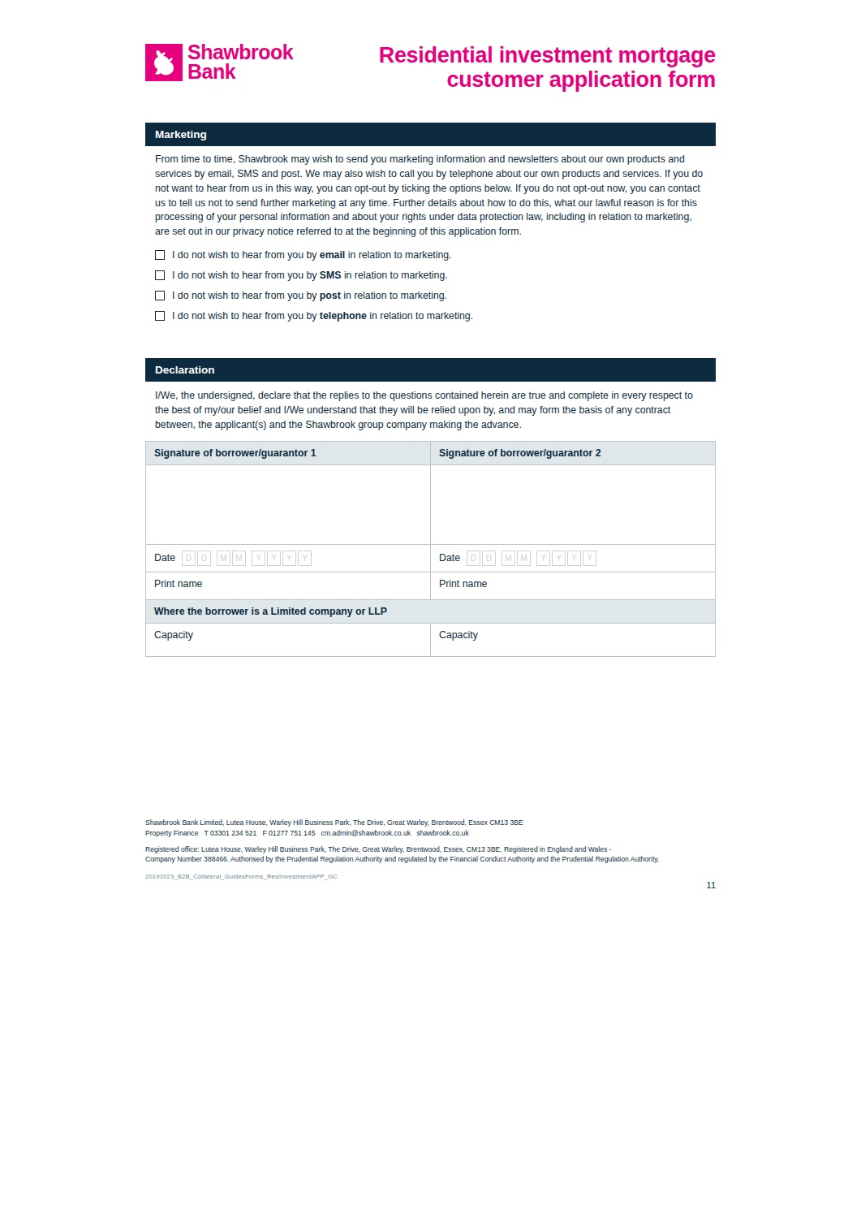Shawbrook
Bank
Residential investment mortgage
customer application form
Marketing
From time to time, Shawbrook may wish to send you marketing information and newsletters about our own products and services by email, SMS and post. We may also wish to call you by telephone about our own products and services. If you do not want to hear from us in this way, you can opt-out by ticking the options below. If you do not opt-out now, you can contact us to tell us not to send further marketing at any time. Further details about how to do this, what our lawful reason is for this processing of your personal information and about your rights under data protection law, including in relation to marketing, are set out in our privacy notice referred to at the beginning of this application form.
I do not wish to hear from you by email in relation to marketing.
I do not wish to hear from you by SMS in relation to marketing.
I do not wish to hear from you by post in relation to marketing.
I do not wish to hear from you by telephone in relation to marketing.
Declaration
I/We, the undersigned, declare that the replies to the questions contained herein are true and complete in every respect to the best of my/our belief and I/We understand that they will be relied upon by, and may form the basis of any contract between, the applicant(s) and the Shawbrook group company making the advance.
| Signature of borrower/guarantor 1 | Signature of borrower/guarantor 2 |
| --- | --- |
| Date D D M M Y Y Y Y | Date D D M M Y Y Y Y |
| Print name | Print name |
| Where the borrower is a Limited company or LLP |
| Capacity | Capacity |
Shawbrook Bank Limited, Lutea House, Warley Hill Business Park, The Drive, Great Warley, Brentwood, Essex CM13 3BE
Property Finance T 03301 234 521 F 01277 751 145 cm.admin@shawbrook.co.uk shawbrook.co.uk
Registered office: Lutea House, Warley Hill Business Park, The Drive, Great Warley, Brentwood, Essex, CM13 3BE. Registered in England and Wales -
Company Number 388466. Authorised by the Prudential Regulation Authority and regulated by the Financial Conduct Authority and the Prudential Regulation Authority.
20191023_B2B_Collateral_GuidesForms_ResiInvestmentAPP_GC
11